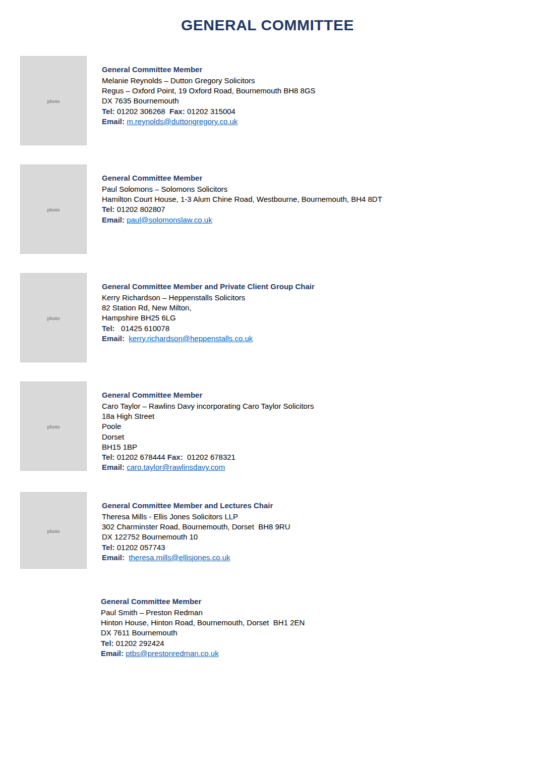GENERAL COMMITTEE
General Committee Member
Melanie Reynolds – Dutton Gregory Solicitors
Regus – Oxford Point, 19 Oxford Road, Bournemouth BH8 8GS
DX 7635 Bournemouth
Tel: 01202 306268 Fax: 01202 315004
Email: m.reynolds@duttongregory.co.uk
General Committee Member
Paul Solomons – Solomons Solicitors
Hamilton Court House, 1-3 Alum Chine Road, Westbourne, Bournemouth, BH4 8DT
Tel: 01202 802807
Email: paul@solomonslaw.co.uk
General Committee Member and Private Client Group Chair
Kerry Richardson – Heppenstalls Solicitors
82 Station Rd, New Milton,
Hampshire BH25 6LG
Tel: 01425 610078
Email: kerry.richardson@heppenstalls.co.uk
General Committee Member
Caro Taylor – Rawlins Davy incorporating Caro Taylor Solicitors
18a High Street
Poole
Dorset
BH15 1BP
Tel: 01202 678444 Fax: 01202 678321
Email: caro.taylor@rawlinsdavy.com
General Committee Member and Lectures Chair
Theresa Mills - Ellis Jones Solicitors LLP
302 Charminster Road, Bournemouth, Dorset BH8 9RU
DX 122752 Bournemouth 10
Tel: 01202 057743
Email: theresa.mills@ellisjones.co.uk
General Committee Member
Paul Smith – Preston Redman
Hinton House, Hinton Road, Bournemouth, Dorset BH1 2EN
DX 7611 Bournemouth
Tel: 01202 292424
Email: ptbs@prestonredman.co.uk